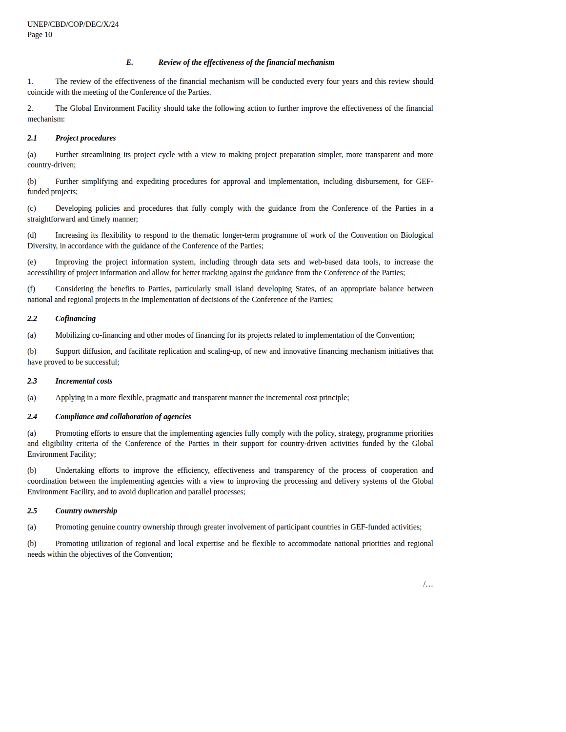UNEP/CBD/COP/DEC/X/24
Page 10
E. Review of the effectiveness of the financial mechanism
1. The review of the effectiveness of the financial mechanism will be conducted every four years and this review should coincide with the meeting of the Conference of the Parties.
2. The Global Environment Facility should take the following action to further improve the effectiveness of the financial mechanism:
2.1 Project procedures
(a) Further streamlining its project cycle with a view to making project preparation simpler, more transparent and more country-driven;
(b) Further simplifying and expediting procedures for approval and implementation, including disbursement, for GEF-funded projects;
(c) Developing policies and procedures that fully comply with the guidance from the Conference of the Parties in a straightforward and timely manner;
(d) Increasing its flexibility to respond to the thematic longer-term programme of work of the Convention on Biological Diversity, in accordance with the guidance of the Conference of the Parties;
(e) Improving the project information system, including through data sets and web-based data tools, to increase the accessibility of project information and allow for better tracking against the guidance from the Conference of the Parties;
(f) Considering the benefits to Parties, particularly small island developing States, of an appropriate balance between national and regional projects in the implementation of decisions of the Conference of the Parties;
2.2 Cofinancing
(a) Mobilizing co-financing and other modes of financing for its projects related to implementation of the Convention;
(b) Support diffusion, and facilitate replication and scaling-up, of new and innovative financing mechanism initiatives that have proved to be successful;
2.3 Incremental costs
(a) Applying in a more flexible, pragmatic and transparent manner the incremental cost principle;
2.4 Compliance and collaboration of agencies
(a) Promoting efforts to ensure that the implementing agencies fully comply with the policy, strategy, programme priorities and eligibility criteria of the Conference of the Parties in their support for country-driven activities funded by the Global Environment Facility;
(b) Undertaking efforts to improve the efficiency, effectiveness and transparency of the process of cooperation and coordination between the implementing agencies with a view to improving the processing and delivery systems of the Global Environment Facility, and to avoid duplication and parallel processes;
2.5 Country ownership
(a) Promoting genuine country ownership through greater involvement of participant countries in GEF-funded activities;
(b) Promoting utilization of regional and local expertise and be flexible to accommodate national priorities and regional needs within the objectives of the Convention;
/…